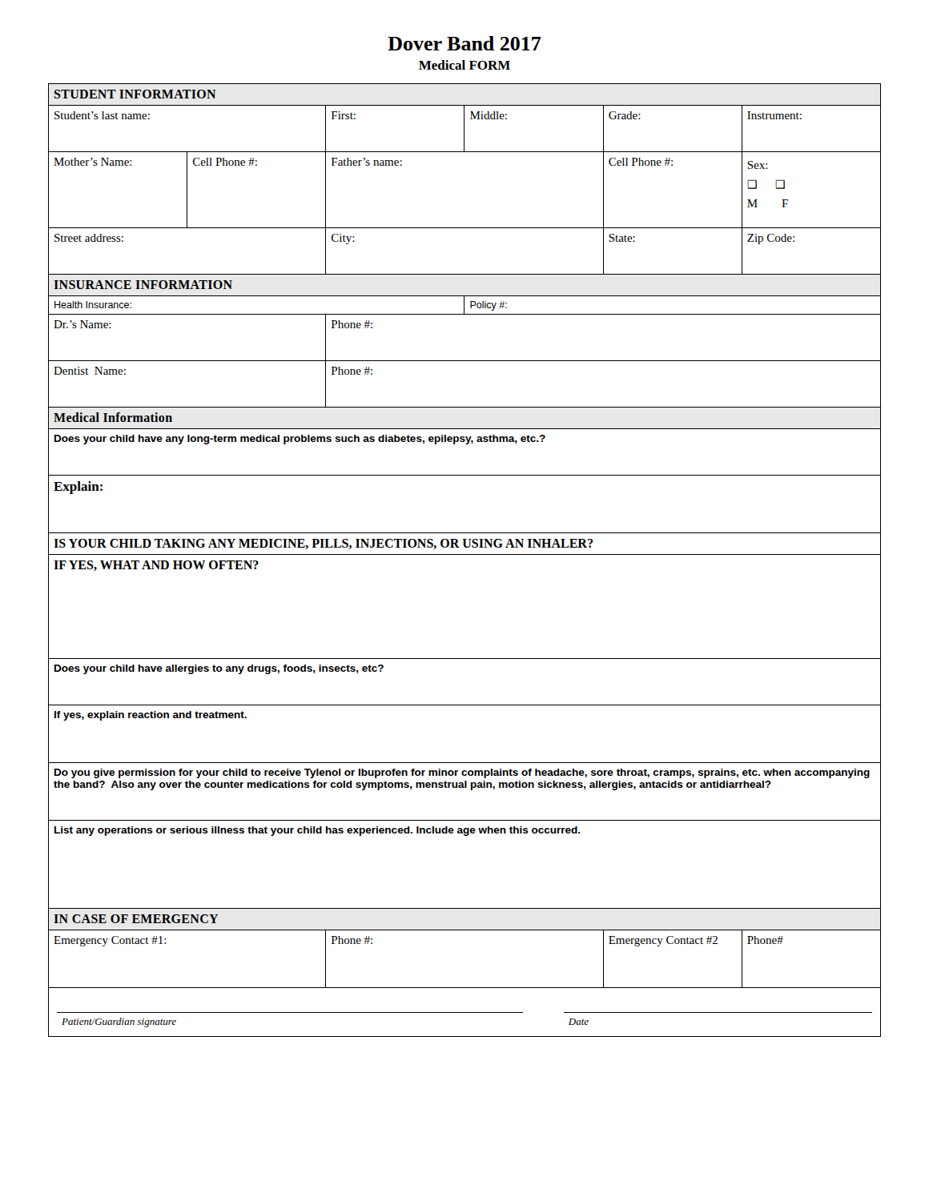Dover Band 2017
Medical FORM
| STUDENT INFORMATION |
| Student’s last name: | First: | Middle: | Grade: | Instrument: |
| Mother’s Name: | Cell Phone #: | Father’s name: | Cell Phone #: | Sex: ❑ ❑ M F |
| Street address: | City: | State: | Zip Code: |
| INSURANCE INFORMATION |
| Health Insurance: | Policy #: |
| Dr.’s Name: | Phone #: |
| Dentist Name: | Phone #: |
| Medical Information |
| Does your child have any long-term medical problems such as diabetes, epilepsy, asthma, etc.? |
| Explain: |
| IS YOUR CHILD TAKING ANY MEDICINE, PILLS, INJECTIONS, OR USING AN INHALER? |
| IF YES, WHAT AND HOW OFTEN? |
| Does your child have allergies to any drugs, foods, insects, etc? |
| If yes, explain reaction and treatment. |
| Do you give permission for your child to receive Tylenol or Ibuprofen for minor complaints of headache, sore throat, cramps, sprains, etc. when accompanying the band? Also any over the counter medications for cold symptoms, menstrual pain, motion sickness, allergies, antacids or antidiarrheal? |
| List any operations or serious illness that your child has experienced. Include age when this occurred. |
| IN CASE OF EMERGENCY |
| Emergency Contact #1: | Phone #: | Emergency Contact #2 | Phone# |
| Patient/Guardian signature | | Date |